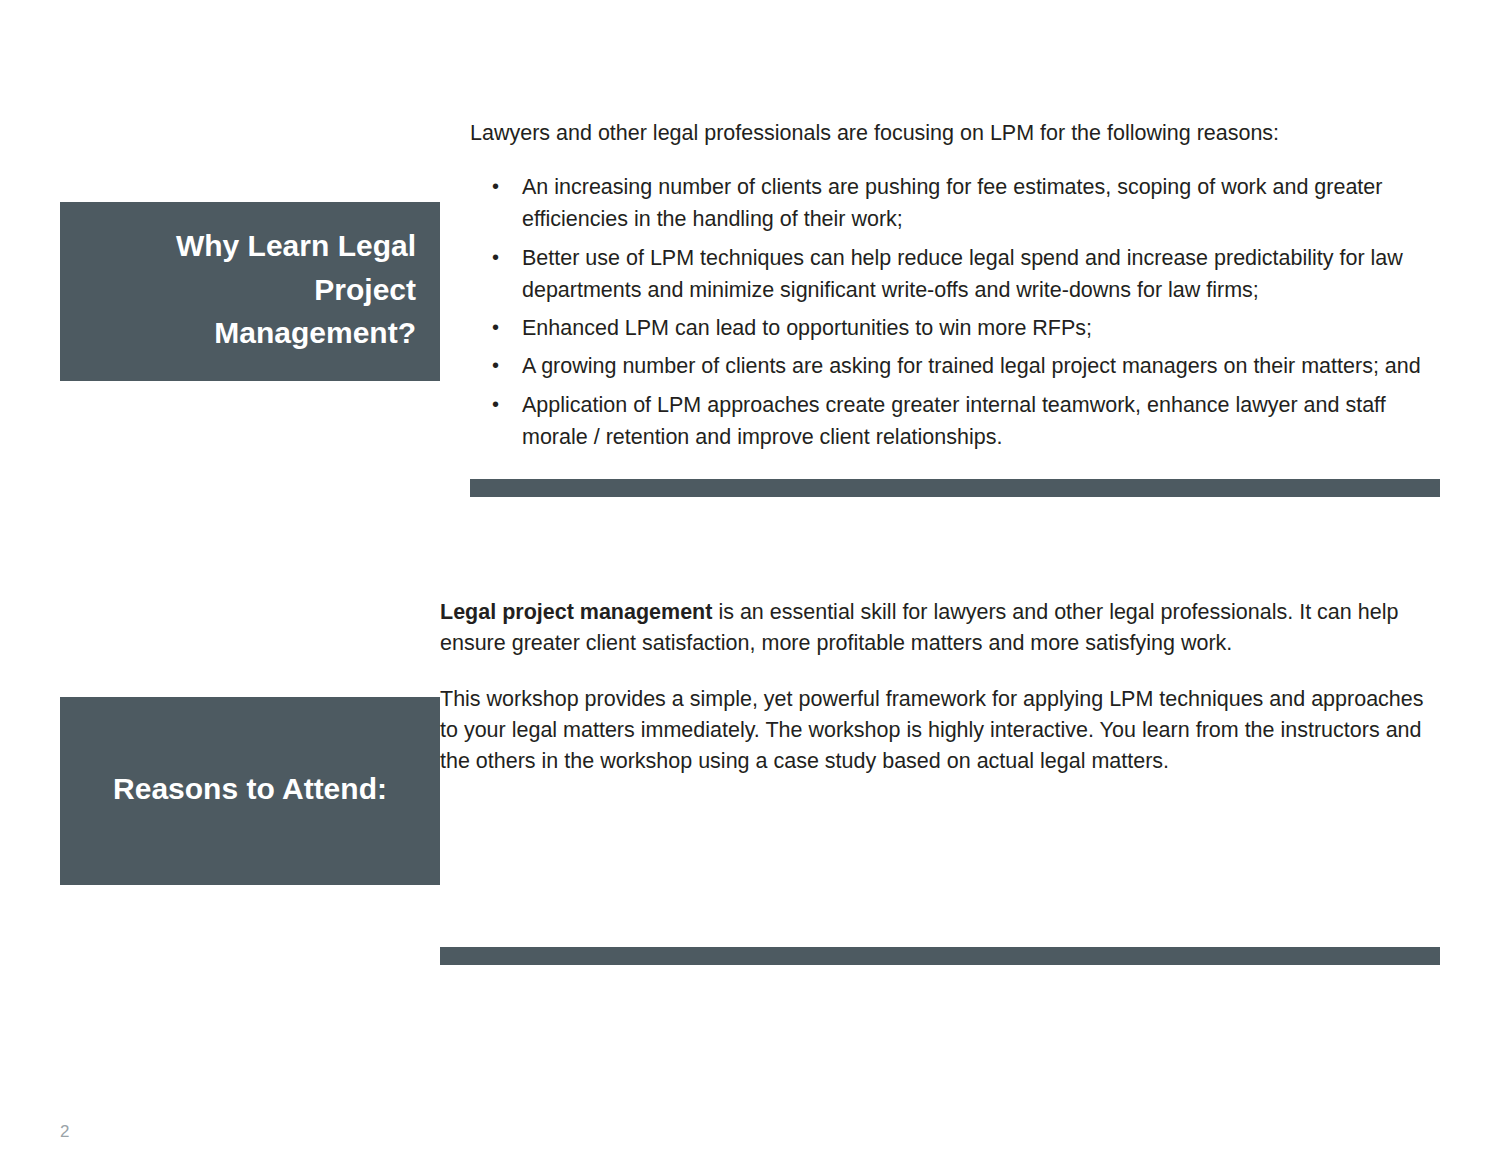Why Learn Legal Project
Management?
Lawyers and other legal professionals are focusing on LPM for the following reasons:
An increasing number of clients are pushing for fee estimates, scoping of work and greater efficiencies in the handling of their work;
Better use of LPM techniques can help reduce legal spend and increase predictability for law departments and minimize significant write-offs and write-downs for law firms;
Enhanced LPM can lead to opportunities to win more RFPs;
A growing number of clients are asking for trained legal project managers on their matters; and
Application of LPM approaches create greater internal teamwork, enhance lawyer and staff morale / retention and improve client relationships.
Reasons to Attend:
Legal project management is an essential skill for lawyers and other legal professionals. It can help ensure greater client satisfaction, more profitable matters and more satisfying work.
This workshop provides a simple, yet powerful framework for applying LPM techniques and approaches to your legal matters immediately. The workshop is highly interactive. You learn from the instructors and the others in the workshop using a case study based on actual legal matters.
2